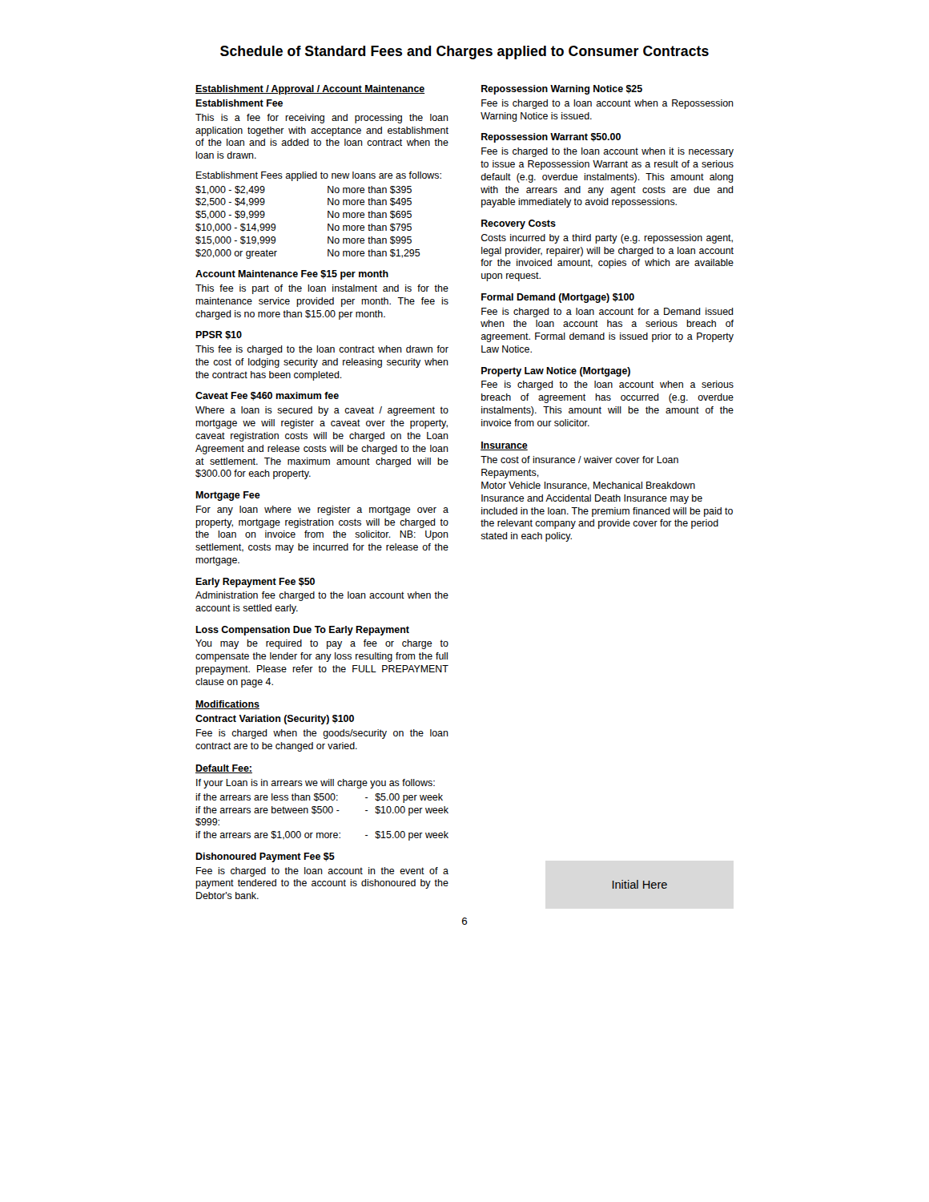Schedule of Standard Fees and Charges applied to Consumer Contracts
Establishment / Approval / Account Maintenance
Establishment Fee
This is a fee for receiving and processing the loan application together with acceptance and establishment of the loan and is added to the loan contract when the loan is drawn.
Establishment Fees applied to new loans are as follows:
| $1,000 - $2,499 | No more than $395 |
| $2,500 - $4,999 | No more than $495 |
| $5,000 - $9,999 | No more than $695 |
| $10,000 - $14,999 | No more than $795 |
| $15,000 - $19,999 | No more than $995 |
| $20,000 or greater | No more than $1,295 |
Account Maintenance Fee $15 per month
This fee is part of the loan instalment and is for the maintenance service provided per month. The fee is charged is no more than $15.00 per month.
PPSR $10
This fee is charged to the loan contract when drawn for the cost of lodging security and releasing security when the contract has been completed.
Caveat Fee $460 maximum fee
Where a loan is secured by a caveat / agreement to mortgage we will register a caveat over the property, caveat registration costs will be charged on the Loan Agreement and release costs will be charged to the loan at settlement. The maximum amount charged will be $300.00 for each property.
Mortgage Fee
For any loan where we register a mortgage over a property, mortgage registration costs will be charged to the loan on invoice from the solicitor. NB: Upon settlement, costs may be incurred for the release of the mortgage.
Early Repayment Fee $50
Administration fee charged to the loan account when the account is settled early.
Loss Compensation Due To Early Repayment
You may be required to pay a fee or charge to compensate the lender for any loss resulting from the full prepayment. Please refer to the FULL PREPAYMENT clause on page 4.
Modifications
Contract Variation (Security) $100
Fee is charged when the goods/security on the loan contract are to be changed or varied.
Default Fee:
If your Loan is in arrears we will charge you as follows:
| if the arrears are less than $500: | - | $5.00 per week |
| if the arrears are between $500 - $999: | - | $10.00 per week |
| if the arrears are $1,000 or more: | - | $15.00 per week |
Dishonoured Payment Fee $5
Fee is charged to the loan account in the event of a payment tendered to the account is dishonoured by the Debtor's bank.
Repossession Warning Notice $25
Fee is charged to a loan account when a Repossession Warning Notice is issued.
Repossession Warrant $50.00
Fee is charged to the loan account when it is necessary to issue a Repossession Warrant as a result of a serious default (e.g. overdue instalments). This amount along with the arrears and any agent costs are due and payable immediately to avoid repossessions.
Recovery Costs
Costs incurred by a third party (e.g. repossession agent, legal provider, repairer) will be charged to a loan account for the invoiced amount, copies of which are available upon request.
Formal Demand (Mortgage) $100
Fee is charged to a loan account for a Demand issued when the loan account has a serious breach of agreement. Formal demand is issued prior to a Property Law Notice.
Property Law Notice (Mortgage)
Fee is charged to the loan account when a serious breach of agreement has occurred (e.g. overdue instalments). This amount will be the amount of the invoice from our solicitor.
Insurance
The cost of insurance / waiver cover for Loan Repayments,
Motor Vehicle Insurance, Mechanical Breakdown Insurance and Accidental Death Insurance may be included in the loan. The premium financed will be paid to the relevant company and provide cover for the period stated in each policy.
Initial Here
6